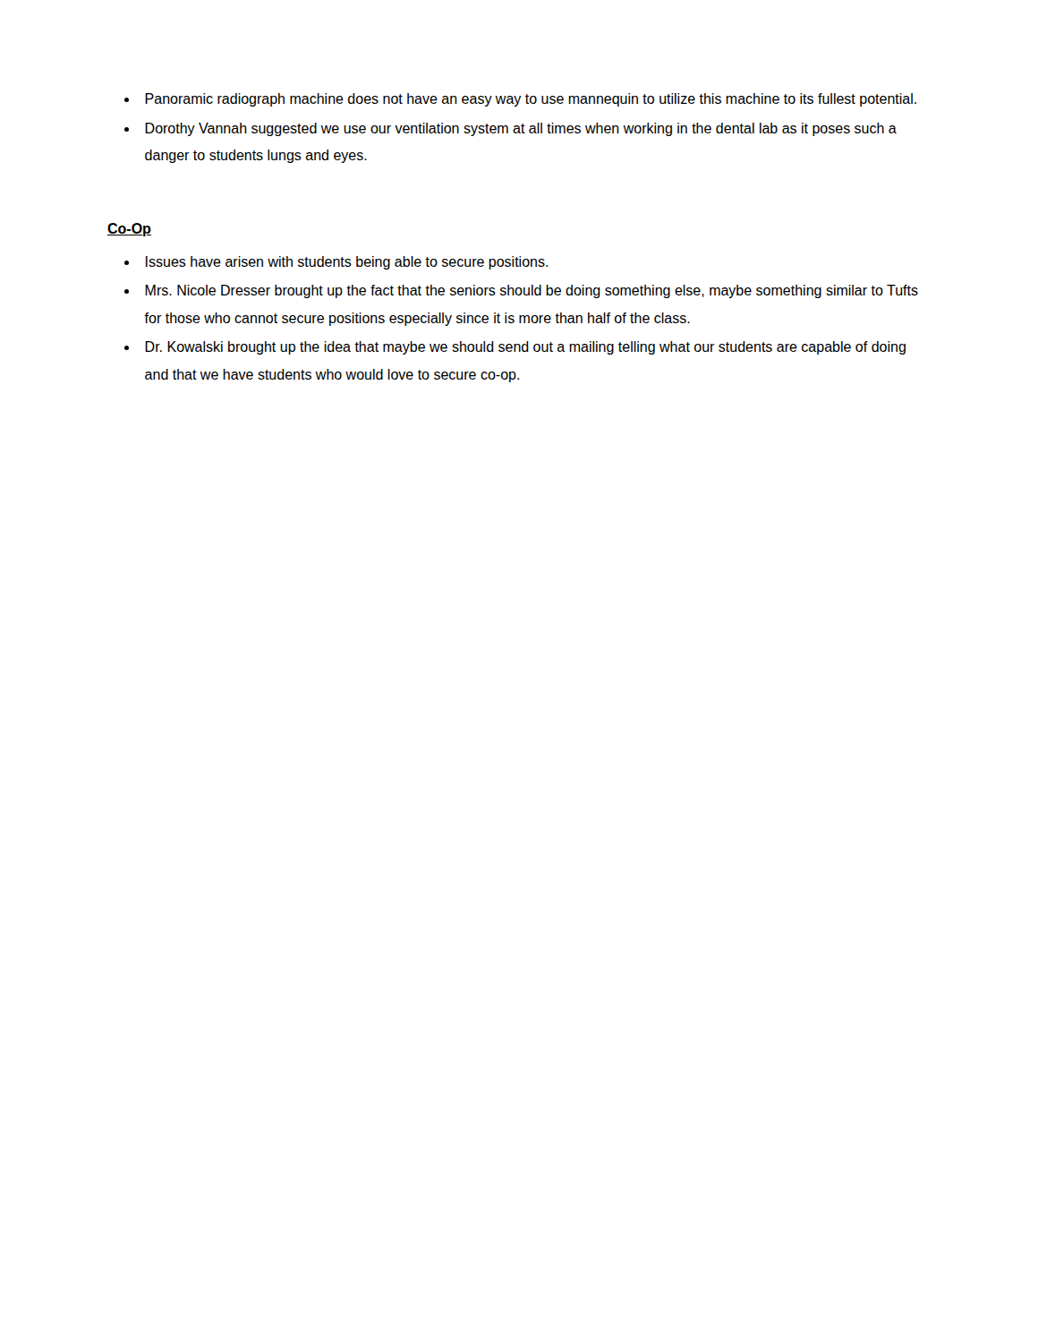Panoramic radiograph machine does not have an easy way to use mannequin to utilize this machine to its fullest potential.
Dorothy Vannah suggested we use our ventilation system at all times when working in the dental lab as it poses such a danger to students lungs and eyes.
Co-Op
Issues have arisen with students being able to secure positions.
Mrs. Nicole Dresser brought up the fact that the seniors should be doing something else, maybe something similar to Tufts for those who cannot secure positions especially since it is more than half of the class.
Dr. Kowalski brought up the idea that maybe we should send out a mailing telling what our students are capable of doing and that we have students who would love to secure co-op.